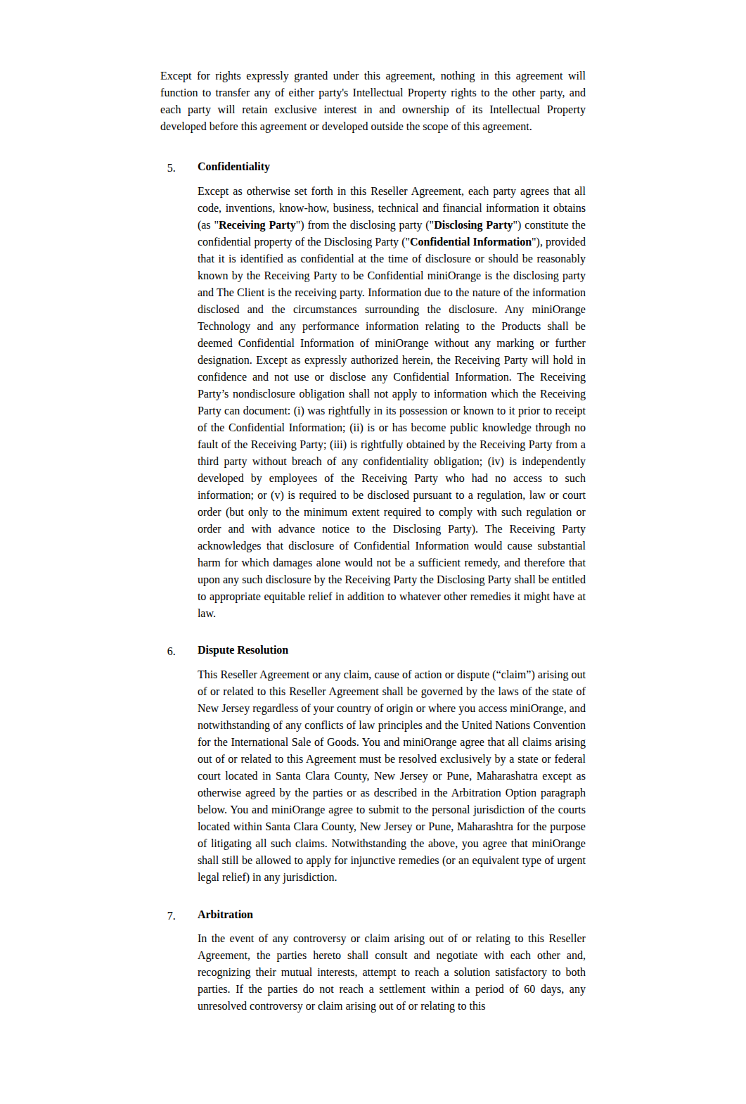Except for rights expressly granted under this agreement, nothing in this agreement will function to transfer any of either party's Intellectual Property rights to the other party, and each party will retain exclusive interest in and ownership of its Intellectual Property developed before this agreement or developed outside the scope of this agreement.
Confidentiality
Except as otherwise set forth in this Reseller Agreement, each party agrees that all code, inventions, know-how, business, technical and financial information it obtains (as "Receiving Party") from the disclosing party ("Disclosing Party") constitute the confidential property of the Disclosing Party ("Confidential Information"), provided that it is identified as confidential at the time of disclosure or should be reasonably known by the Receiving Party to be Confidential miniOrange is the disclosing party and The Client is the receiving party. Information due to the nature of the information disclosed and the circumstances surrounding the disclosure. Any miniOrange Technology and any performance information relating to the Products shall be deemed Confidential Information of miniOrange without any marking or further designation. Except as expressly authorized herein, the Receiving Party will hold in confidence and not use or disclose any Confidential Information. The Receiving Party’s nondisclosure obligation shall not apply to information which the Receiving Party can document: (i) was rightfully in its possession or known to it prior to receipt of the Confidential Information; (ii) is or has become public knowledge through no fault of the Receiving Party; (iii) is rightfully obtained by the Receiving Party from a third party without breach of any confidentiality obligation; (iv) is independently developed by employees of the Receiving Party who had no access to such information; or (v) is required to be disclosed pursuant to a regulation, law or court order (but only to the minimum extent required to comply with such regulation or order and with advance notice to the Disclosing Party). The Receiving Party acknowledges that disclosure of Confidential Information would cause substantial harm for which damages alone would not be a sufficient remedy, and therefore that upon any such disclosure by the Receiving Party the Disclosing Party shall be entitled to appropriate equitable relief in addition to whatever other remedies it might have at law.
Dispute Resolution
This Reseller Agreement or any claim, cause of action or dispute (“claim”) arising out of or related to this Reseller Agreement shall be governed by the laws of the state of New Jersey regardless of your country of origin or where you access miniOrange, and notwithstanding of any conflicts of law principles and the United Nations Convention for the International Sale of Goods. You and miniOrange agree that all claims arising out of or related to this Agreement must be resolved exclusively by a state or federal court located in Santa Clara County, New Jersey or Pune, Maharashatra except as otherwise agreed by the parties or as described in the Arbitration Option paragraph below. You and miniOrange agree to submit to the personal jurisdiction of the courts located within Santa Clara County, New Jersey or Pune, Maharashtra for the purpose of litigating all such claims. Notwithstanding the above, you agree that miniOrange shall still be allowed to apply for injunctive remedies (or an equivalent type of urgent legal relief) in any jurisdiction.
Arbitration
In the event of any controversy or claim arising out of or relating to this Reseller Agreement, the parties hereto shall consult and negotiate with each other and, recognizing their mutual interests, attempt to reach a solution satisfactory to both parties. If the parties do not reach a settlement within a period of 60 days, any unresolved controversy or claim arising out of or relating to this